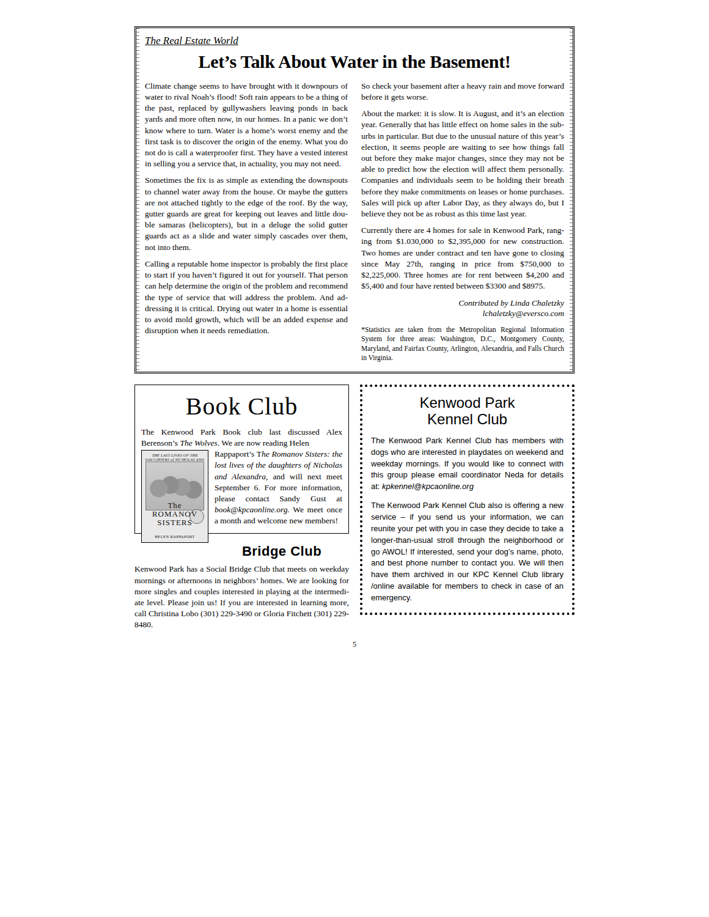The Real Estate World
Let’s Talk About Water in the Basement!
Climate change seems to have brought with it downpours of water to rival Noah’s flood! Soft rain appears to be a thing of the past, replaced by gullywashers leaving ponds in back yards and more often now, in our homes. In a panic we don’t know where to turn. Water is a home’s worst enemy and the first task is to discover the origin of the enemy. What you do not do is call a waterproofer first. They have a vested interest in selling you a service that, in actuality, you may not need.
Sometimes the fix is as simple as extending the downspouts to channel water away from the house. Or maybe the gutters are not attached tightly to the edge of the roof. By the way, gutter guards are great for keeping out leaves and little double samaras (helicopters), but in a deluge the solid gutter guards act as a slide and water simply cascades over them, not into them.
Calling a reputable home inspector is probably the first place to start if you haven’t figured it out for yourself. That person can help determine the origin of the problem and recommend the type of service that will address the problem. And addressing it is critical. Drying out water in a home is essential to avoid mold growth, which will be an added expense and disruption when it needs remediation.
So check your basement after a heavy rain and move forward before it gets worse.
About the market: it is slow. It is August, and it’s an election year. Generally that has little effect on home sales in the suburbs in particular. But due to the unusual nature of this year’s election, it seems people are waiting to see how things fall out before they make major changes, since they may not be able to predict how the election will affect them personally. Companies and individuals seem to be holding their breath before they make commitments on leases or home purchases. Sales will pick up after Labor Day, as they always do, but I believe they not be as robust as this time last year.
Currently there are 4 homes for sale in Kenwood Park, ranging from $1.030,000 to $2,395,000 for new construction. Two homes are under contract and ten have gone to closing since May 27th, ranging in price from $750,000 to $2,225,000. Three homes are for rent between $4,200 and $5,400 and four have rented between $3300 and $8975.
Contributed by Linda Chaletzky
lchaletzky@eversco.com
*Statistics are taken from the Metropolitan Regional Information System for three areas: Washington, D.C., Montgomery County, Maryland, and Fairfax County, Arlington, Alexandria, and Falls Church in Virginia.
Book Club
The Kenwood Park Book club last discussed Alex Berenson’s The Wolves. We are now reading Helen
THE LAST LIVES OF THE DAUGHTERS of NICHOLAS AND ALEXANDRA
The
ROMANOV
SISTERS
HELEN RAPPAPORT
Rappaport’s The Romanov Sisters: the lost lives of the daughters of Nicholas and Alexandra, and will next meet September 6. For more information, please contact Sandy Gust at book@kpcaonline.org. We meet once a month and welcome new members!
Bridge Club
Kenwood Park has a Social Bridge Club that meets on weekday mornings or afternoons in neighbors’ homes. We are looking for more singles and couples interested in playing at the intermediate level. Please join us! If you are interested in learning more, call Christina Lobo (301) 229-3490 or Gloria Fitchett (301) 229-8480.
Kenwood Park
Kennel Club
The Kenwood Park Kennel Club has members with dogs who are interested in playdates on weekend and weekday mornings. If you would like to connect with this group please email coordinator Neda for details at: kpkennel@kpcaonline.org
The Kenwood Park Kennel Club also is offering a new service – if you send us your information, we can reunite your pet with you in case they decide to take a longer-than-usual stroll through the neighborhood or go AWOL! If interested, send your dog’s name, photo, and best phone number to contact you. We will then have them archived in our KPC Kennel Club library /online available for members to check in case of an emergency.
5